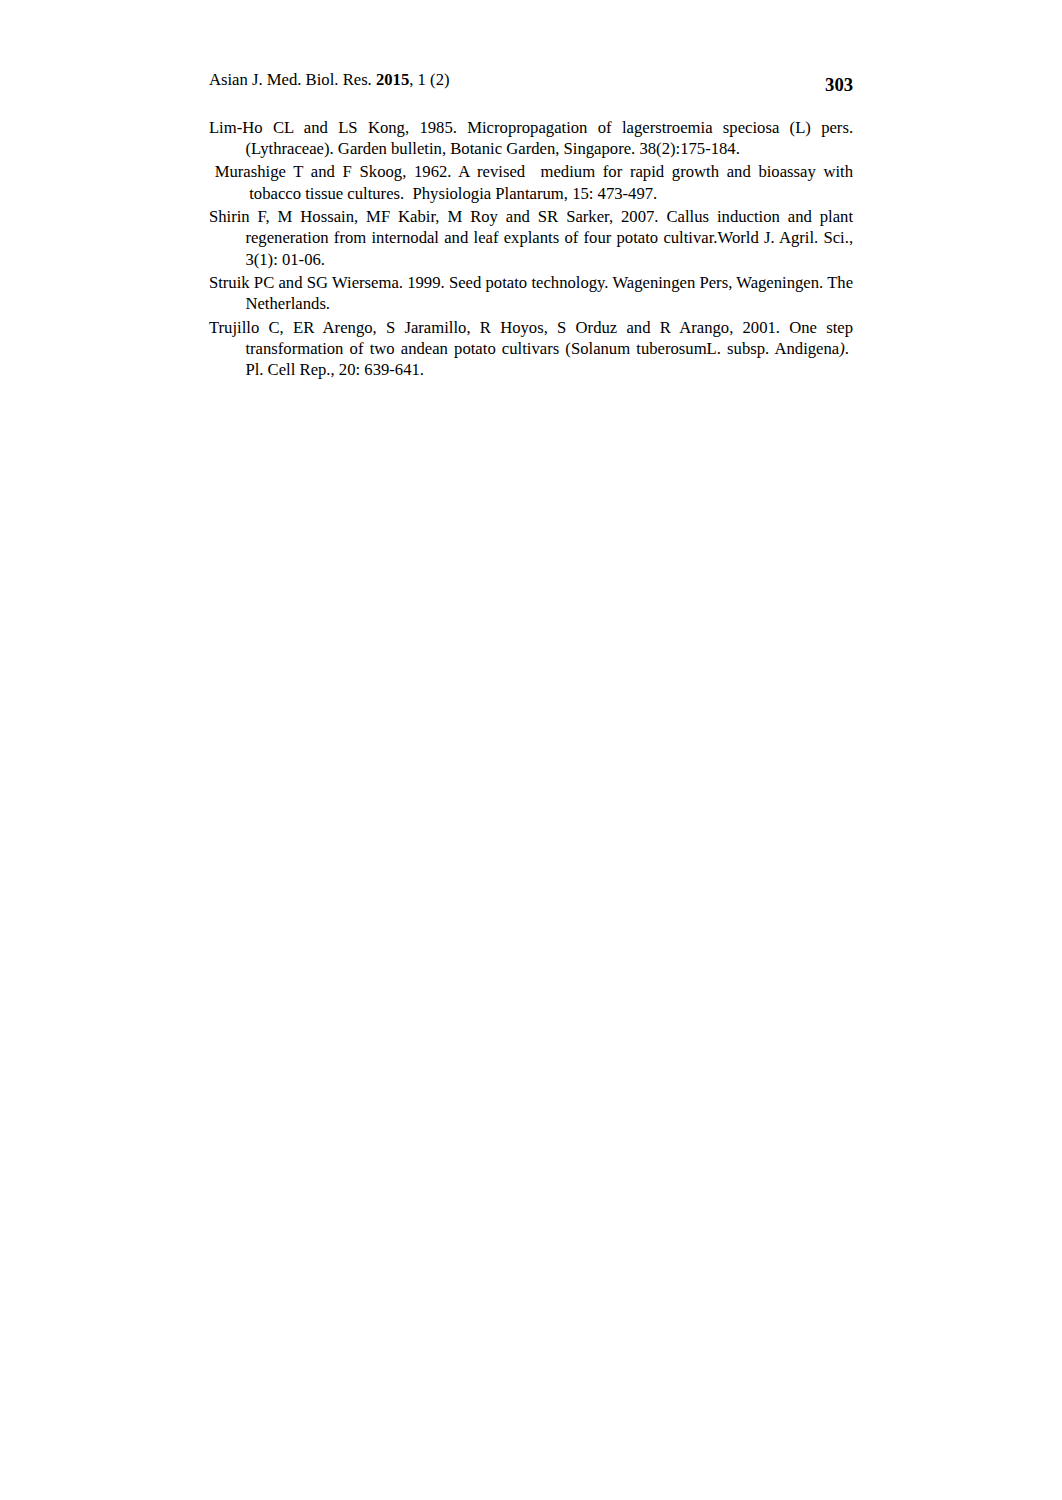Asian J. Med. Biol. Res. 2015, 1 (2)
303
Lim-Ho CL and LS Kong, 1985. Micropropagation of lagerstroemia speciosa (L) pers. (Lythraceae). Garden bulletin, Botanic Garden, Singapore. 38(2):175-184.
Murashige T and F Skoog, 1962. A revised medium for rapid growth and bioassay with tobacco tissue cultures. Physiologia Plantarum, 15: 473-497.
Shirin F, M Hossain, MF Kabir, M Roy and SR Sarker, 2007. Callus induction and plant regeneration from internodal and leaf explants of four potato cultivar.World J. Agril. Sci., 3(1): 01-06.
Struik PC and SG Wiersema. 1999. Seed potato technology. Wageningen Pers, Wageningen. The Netherlands.
Trujillo C, ER Arengo, S Jaramillo, R Hoyos, S Orduz and R Arango, 2001. One step transformation of two andean potato cultivars (Solanum tuberosumL. subsp. Andigena). Pl. Cell Rep., 20: 639-641.